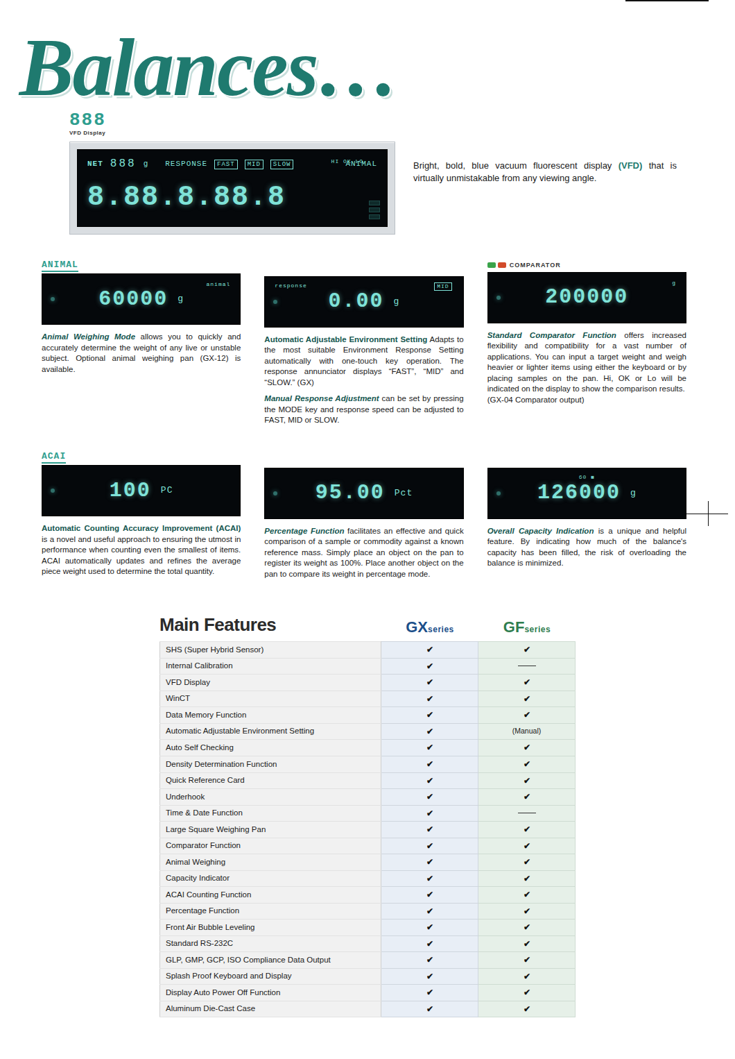y Balances…
888VFD Display
NET 888 g RESPONSE FAST MID SLOW ANIMAL
HI OK LO
8.88.8.88.8
Bright, bold, blue vacuum fluorescent display (VFD) that is virtually unmistakable from any viewing angle.
ANIMAL
animal 60000 g
Animal Weighing Mode allows you to quickly and accurately determine the weight of any live or unstable subject. Optional animal weighing pan (GX-12) is available.
response MID 0.00 g
Automatic Adjustable Environment Setting Adapts to the most suitable Environment Response Setting automatically with one-touch key operation. The response annunciator displays “FAST”, “MID” and “SLOW.” (GX)
Manual Response Adjustment can be set by pressing the MODE key and response speed can be adjusted to FAST, MID or SLOW.
COMPARATOR
g 200000
Standard Comparator Function offers increased flexibility and compatibility for a vast number of applications. You can input a target weight and weigh heavier or lighter items using either the keyboard or by placing samples on the pan. Hi, OK or Lo will be indicated on the display to show the comparison results.
(GX-04 Comparator output)
ACAI
100 PC
Automatic Counting Accuracy Improvement (ACAI) is a novel and useful approach to ensuring the utmost in performance when counting even the smallest of items. ACAI automatically updates and refines the average piece weight used to determine the total quantity.
95.00 Pct
Percentage Function facilitates an effective and quick comparison of a sample or commodity against a known reference mass. Simply place an object on the pan to register its weight as 100%. Place another object on the pan to compare its weight in percentage mode.
60 ■ 126000 g
Overall Capacity Indication is a unique and helpful feature. By indicating how much of the balance's capacity has been filled, the risk of overloading the balance is minimized.
Main Features
GXseries
GFseries
| SHS (Super Hybrid Sensor) | ✔ | ✔ |
| Internal Calibration | ✔ | |
| VFD Display | ✔ | ✔ |
| WinCT | ✔ | ✔ |
| Data Memory Function | ✔ | ✔ |
| Automatic Adjustable Environment Setting | ✔ | (Manual) |
| Auto Self Checking | ✔ | ✔ |
| Density Determination Function | ✔ | ✔ |
| Quick Reference Card | ✔ | ✔ |
| Underhook | ✔ | ✔ |
| Time & Date Function | ✔ | |
| Large Square Weighing Pan | ✔ | ✔ |
| Comparator Function | ✔ | ✔ |
| Animal Weighing | ✔ | ✔ |
| Capacity Indicator | ✔ | ✔ |
| ACAI Counting Function | ✔ | ✔ |
| Percentage Function | ✔ | ✔ |
| Front Air Bubble Leveling | ✔ | ✔ |
| Standard RS-232C | ✔ | ✔ |
| GLP, GMP, GCP, ISO Compliance Data Output | ✔ | ✔ |
| Splash Proof Keyboard and Display | ✔ | ✔ |
| Display Auto Power Off Function | ✔ | ✔ |
| Aluminum Die-Cast Case | ✔ | ✔ |